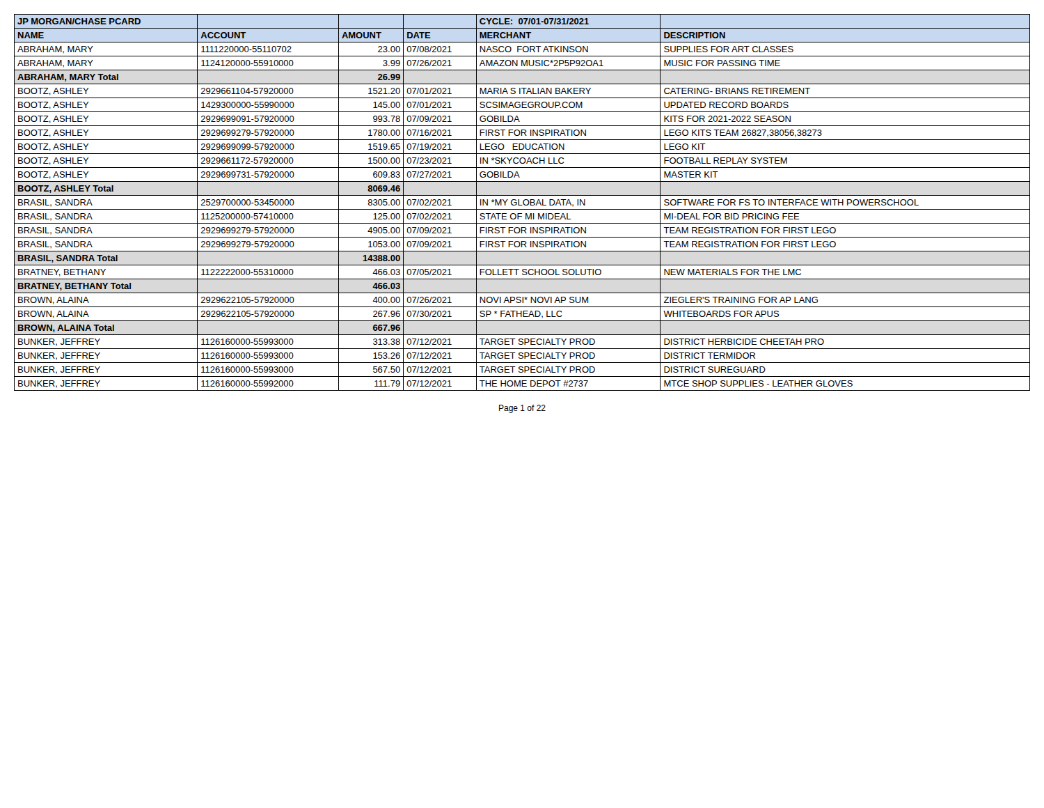| JP MORGAN/CHASE PCARD | | | | CYCLE: 07/01-07/31/2021 | |
| --- | --- | --- | --- | --- | --- |
| NAME | ACCOUNT | AMOUNT | DATE | MERCHANT | DESCRIPTION |
| ABRAHAM, MARY | 1111220000-55110702 | 23.00 | 07/08/2021 | NASCO FORT ATKINSON | SUPPLIES FOR ART CLASSES |
| ABRAHAM, MARY | 1124120000-55910000 | 3.99 | 07/26/2021 | AMAZON MUSIC*2P5P92OA1 | MUSIC FOR PASSING TIME |
| ABRAHAM, MARY Total | | 26.99 | | | |
| BOOTZ, ASHLEY | 2929661104-57920000 | 1521.20 | 07/01/2021 | MARIA S ITALIAN BAKERY | CATERING- BRIANS RETIREMENT |
| BOOTZ, ASHLEY | 1429300000-55990000 | 145.00 | 07/01/2021 | SCSIMAGEGROUP.COM | UPDATED RECORD BOARDS |
| BOOTZ, ASHLEY | 2929699091-57920000 | 993.78 | 07/09/2021 | GOBILDA | KITS FOR 2021-2022 SEASON |
| BOOTZ, ASHLEY | 2929699279-57920000 | 1780.00 | 07/16/2021 | FIRST FOR INSPIRATION | LEGO KITS TEAM 26827,38056,38273 |
| BOOTZ, ASHLEY | 2929699099-57920000 | 1519.65 | 07/19/2021 | LEGO EDUCATION | LEGO KIT |
| BOOTZ, ASHLEY | 2929661172-57920000 | 1500.00 | 07/23/2021 | IN *SKYCOACH LLC | FOOTBALL REPLAY SYSTEM |
| BOOTZ, ASHLEY | 2929699731-57920000 | 609.83 | 07/27/2021 | GOBILDA | MASTER KIT |
| BOOTZ, ASHLEY Total | | 8069.46 | | | |
| BRASIL, SANDRA | 2529700000-53450000 | 8305.00 | 07/02/2021 | IN *MY GLOBAL DATA, IN | SOFTWARE FOR FS TO INTERFACE WITH POWERSCHOOL |
| BRASIL, SANDRA | 1125200000-57410000 | 125.00 | 07/02/2021 | STATE OF MI MIDEAL | MI-DEAL FOR BID PRICING FEE |
| BRASIL, SANDRA | 2929699279-57920000 | 4905.00 | 07/09/2021 | FIRST FOR INSPIRATION | TEAM REGISTRATION FOR FIRST LEGO |
| BRASIL, SANDRA | 2929699279-57920000 | 1053.00 | 07/09/2021 | FIRST FOR INSPIRATION | TEAM REGISTRATION FOR FIRST LEGO |
| BRASIL, SANDRA Total | | 14388.00 | | | |
| BRATNEY, BETHANY | 1122222000-55310000 | 466.03 | 07/05/2021 | FOLLETT SCHOOL SOLUTIO | NEW MATERIALS FOR THE LMC |
| BRATNEY, BETHANY Total | | 466.03 | | | |
| BROWN, ALAINA | 2929622105-57920000 | 400.00 | 07/26/2021 | NOVI APSI* NOVI AP SUM | ZIEGLER'S TRAINING FOR AP LANG |
| BROWN, ALAINA | 2929622105-57920000 | 267.96 | 07/30/2021 | SP * FATHEAD, LLC | WHITEBOARDS FOR APUS |
| BROWN, ALAINA Total | | 667.96 | | | |
| BUNKER, JEFFREY | 1126160000-55993000 | 313.38 | 07/12/2021 | TARGET SPECIALTY PROD | DISTRICT HERBICIDE CHEETAH PRO |
| BUNKER, JEFFREY | 1126160000-55993000 | 153.26 | 07/12/2021 | TARGET SPECIALTY PROD | DISTRICT TERMIDOR |
| BUNKER, JEFFREY | 1126160000-55993000 | 567.50 | 07/12/2021 | TARGET SPECIALTY PROD | DISTRICT SUREGUARD |
| BUNKER, JEFFREY | 1126160000-55992000 | 111.79 | 07/12/2021 | THE HOME DEPOT #2737 | MTCE SHOP SUPPLIES - LEATHER GLOVES |
Page 1 of 22